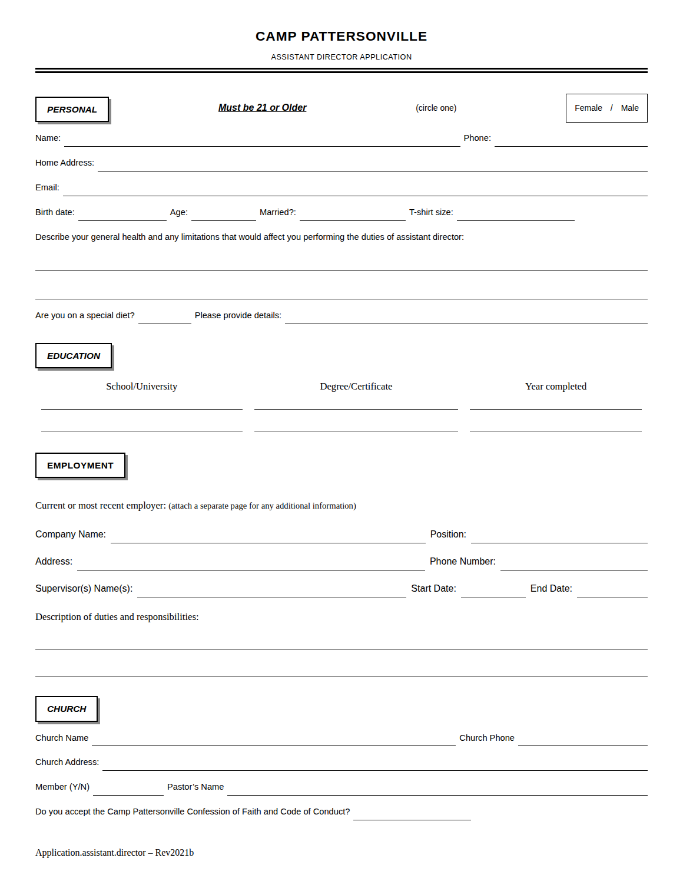CAMP PATTERSONVILLE
ASSISTANT DIRECTOR APPLICATION
PERSONAL Must be 21 or Older (circle one) Female / Male
Name: Phone:
Home Address:
Email:
Birth date: Age: Married?: T-shirt size:
Describe your general health and any limitations that would affect you performing the duties of assistant director:
Are you on a special diet? Please provide details:
EDUCATION
| School/University | Degree/Certificate | Year completed |
| --- | --- | --- |
EMPLOYMENT
Current or most recent employer: (attach a separate page for any additional information)
Company Name: Position:
Address: Phone Number:
Supervisor(s) Name(s): Start Date: End Date:
Description of duties and responsibilities:
CHURCH
Church Name Church Phone
Church Address:
Member (Y/N) Pastor’s Name
Do you accept the Camp Pattersonville Confession of Faith and Code of Conduct?
Application.assistant.director – Rev2021b